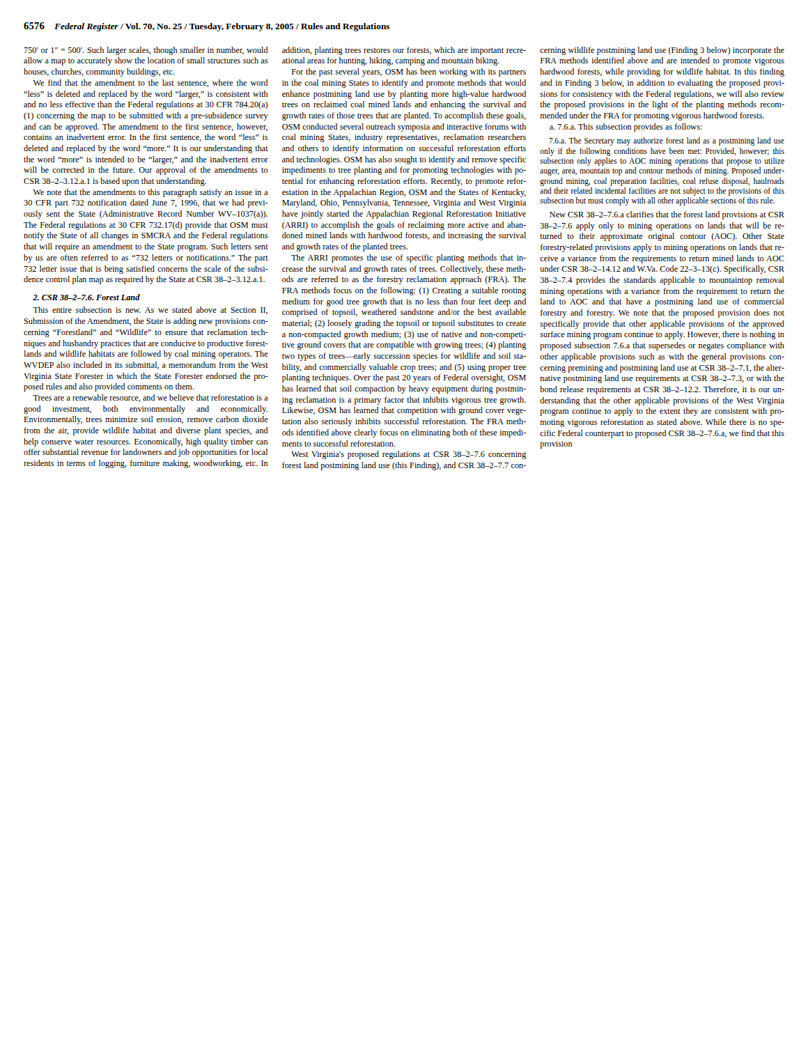6576 Federal Register / Vol. 70, No. 25 / Tuesday, February 8, 2005 / Rules and Regulations
750′ or 1″ = 500′. Such larger scales, though smaller in number, would allow a map to accurately show the location of small structures such as houses, churches, community buildings, etc.
We find that the amendment to the last sentence, where the word “less” is deleted and replaced by the word “larger,” is consistent with and no less effective than the Federal regulations at 30 CFR 784.20(a)(1) concerning the map to be submitted with a pre-subsidence survey and can be approved. The amendment to the first sentence, however, contains an inadvertent error. In the first sentence, the word “less” is deleted and replaced by the word “more.” It is our understanding that the word “more” is intended to be “larger,” and the inadvertent error will be corrected in the future. Our approval of the amendments to CSR 38–2–3.12.a.1 is based upon that understanding.
We note that the amendments to this paragraph satisfy an issue in a 30 CFR part 732 notification dated June 7, 1996, that we had previously sent the State (Administrative Record Number WV–1037(a)). The Federal regulations at 30 CFR 732.17(d) provide that OSM must notify the State of all changes in SMCRA and the Federal regulations that will require an amendment to the State program. Such letters sent by us are often referred to as “732 letters or notifications.” The part 732 letter issue that is being satisfied concerns the scale of the subsidence control plan map as required by the State at CSR 38–2–3.12.a.1.
2. CSR 38–2–7.6. Forest Land
This entire subsection is new. As we stated above at Section II, Submission of the Amendment, the State is adding new provisions concerning “Forestland” and “Wildlife” to ensure that reclamation techniques and husbandry practices that are conducive to productive forestlands and wildlife habitats are followed by coal mining operators. The WVDEP also included in its submittal, a memorandum from the West Virginia State Forester in which the State Forester endorsed the proposed rules and also provided comments on them.
Trees are a renewable resource, and we believe that reforestation is a good investment, both environmentally and economically. Environmentally, trees minimize soil erosion, remove carbon dioxide from the air, provide wildlife habitat and diverse plant species, and help conserve water resources. Economically, high quality timber can offer substantial revenue for landowners and job opportunities for local residents in terms of logging, furniture making, woodworking, etc. In addition, planting trees restores our forests, which are important recreational areas for hunting, hiking, camping and mountain biking.
For the past several years, OSM has been working with its partners in the coal mining States to identify and promote methods that would enhance postmining land use by planting more high-value hardwood trees on reclaimed coal mined lands and enhancing the survival and growth rates of those trees that are planted. To accomplish these goals, OSM conducted several outreach symposia and interactive forums with coal mining States, industry representatives, reclamation researchers and others to identify information on successful reforestation efforts and technologies. OSM has also sought to identify and remove specific impediments to tree planting and for promoting technologies with potential for enhancing reforestation efforts. Recently, to promote reforestation in the Appalachian Region, OSM and the States of Kentucky, Maryland, Ohio, Pennsylvania, Tennessee, Virginia and West Virginia have jointly started the Appalachian Regional Reforestation Initiative (ARRI) to accomplish the goals of reclaiming more active and abandoned mined lands with hardwood forests, and increasing the survival and growth rates of the planted trees.
The ARRI promotes the use of specific planting methods that increase the survival and growth rates of trees. Collectively, these methods are referred to as the forestry reclamation approach (FRA). The FRA methods focus on the following: (1) Creating a suitable rooting medium for good tree growth that is no less than four feet deep and comprised of topsoil, weathered sandstone and/or the best available material; (2) loosely grading the topsoil or topsoil substitutes to create a non-compacted growth medium; (3) use of native and non-competitive ground covers that are compatible with growing trees; (4) planting two types of trees—early succession species for wildlife and soil stability, and commercially valuable crop trees; and (5) using proper tree planting techniques. Over the past 20 years of Federal oversight, OSM has learned that soil compaction by heavy equipment during postmining reclamation is a primary factor that inhibits vigorous tree growth. Likewise, OSM has learned that competition with ground cover vegetation also seriously inhibits successful reforestation. The FRA methods identified above clearly focus on eliminating both of these impediments to successful reforestation.
West Virginia's proposed regulations at CSR 38–2–7.6 concerning forest land postmining land use (this Finding), and CSR 38–2–7.7 concerning wildlife postmining land use (Finding 3 below) incorporate the FRA methods identified above and are intended to promote vigorous hardwood forests, while providing for wildlife habitat. In this finding and in Finding 3 below, in addition to evaluating the proposed provisions for consistency with the Federal regulations, we will also review the proposed provisions in the light of the planting methods recommended under the FRA for promoting vigorous hardwood forests.
a. 7.6.a. This subsection provides as follows:
7.6.a. The Secretary may authorize forest land as a postmining land use only if the following conditions have been met: Provided, however; this subsection only applies to AOC mining operations that propose to utilize auger, area, mountain top and contour methods of mining. Proposed underground mining, coal preparation facilities, coal refuse disposal, haulroads and their related incidental facilities are not subject to the provisions of this subsection but must comply with all other applicable sections of this rule.
New CSR 38–2–7.6.a clarifies that the forest land provisions at CSR 38–2–7.6 apply only to mining operations on lands that will be returned to their approximate original contour (AOC). Other State forestry-related provisions apply to mining operations on lands that receive a variance from the requirements to return mined lands to AOC under CSR 38–2–14.12 and W.Va. Code 22–3–13(c). Specifically, CSR 38–2–7.4 provides the standards applicable to mountaintop removal mining operations with a variance from the requirement to return the land to AOC and that have a postmining land use of commercial forestry and forestry. We note that the proposed provision does not specifically provide that other applicable provisions of the approved surface mining program continue to apply. However, there is nothing in proposed subsection 7.6.a that supersedes or negates compliance with other applicable provisions such as with the general provisions concerning premining and postmining land use at CSR 38–2–7.1, the alternative postmining land use requirements at CSR 38–2–7.3, or with the bond release requirements at CSR 38–2–12.2. Therefore, it is our understanding that the other applicable provisions of the West Virginia program continue to apply to the extent they are consistent with promoting vigorous reforestation as stated above. While there is no specific Federal counterpart to proposed CSR 38–2–7.6.a, we find that this provision